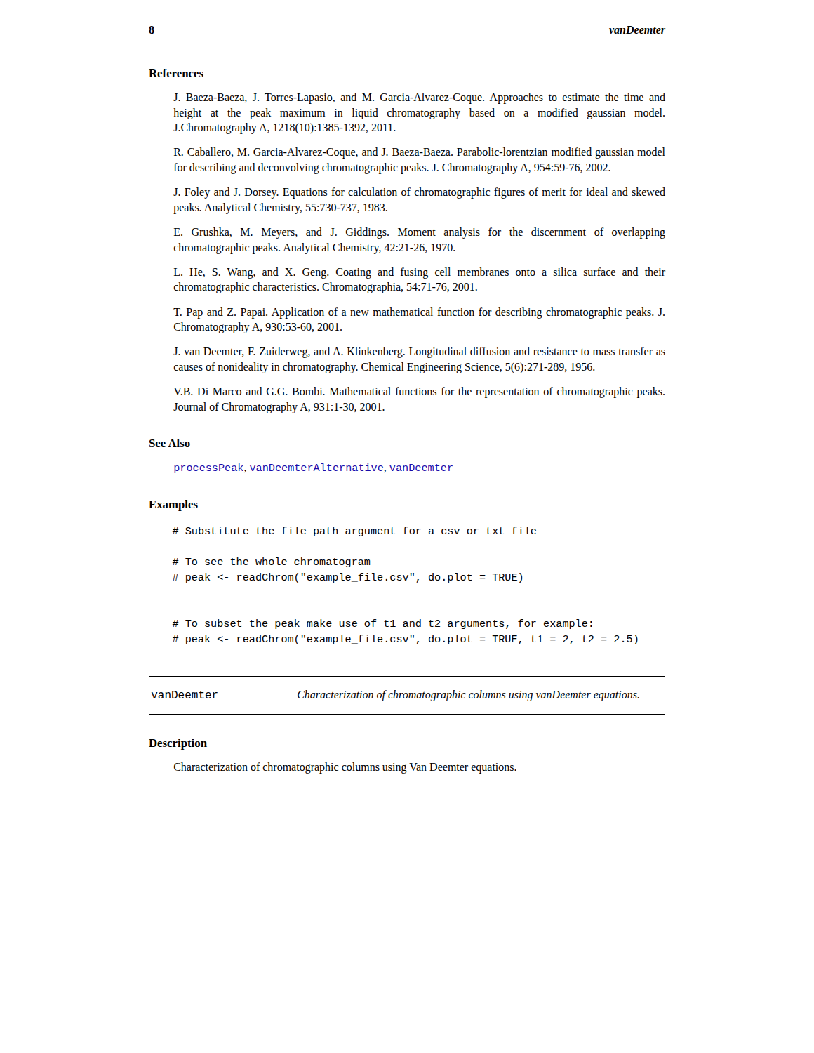8 vanDeemter
References
J. Baeza-Baeza, J. Torres-Lapasio, and M. Garcia-Alvarez-Coque. Approaches to estimate the time and height at the peak maximum in liquid chromatography based on a modified gaussian model. J.Chromatography A, 1218(10):1385-1392, 2011.
R. Caballero, M. Garcia-Alvarez-Coque, and J. Baeza-Baeza. Parabolic-lorentzian modified gaussian model for describing and deconvolving chromatographic peaks. J. Chromatography A, 954:59-76, 2002.
J. Foley and J. Dorsey. Equations for calculation of chromatographic figures of merit for ideal and skewed peaks. Analytical Chemistry, 55:730-737, 1983.
E. Grushka, M. Meyers, and J. Giddings. Moment analysis for the discernment of overlapping chromatographic peaks. Analytical Chemistry, 42:21-26, 1970.
L. He, S. Wang, and X. Geng. Coating and fusing cell membranes onto a silica surface and their chromatographic characteristics. Chromatographia, 54:71-76, 2001.
T. Pap and Z. Papai. Application of a new mathematical function for describing chromatographic peaks. J. Chromatography A, 930:53-60, 2001.
J. van Deemter, F. Zuiderweg, and A. Klinkenberg. Longitudinal diffusion and resistance to mass transfer as causes of nonideality in chromatography. Chemical Engineering Science, 5(6):271-289, 1956.
V.B. Di Marco and G.G. Bombi. Mathematical functions for the representation of chromatographic peaks. Journal of Chromatography A, 931:1-30, 2001.
See Also
processPeak, vanDeemterAlternative, vanDeemter
Examples
# Substitute the file path argument for a csv or txt file

# To see the whole chromatogram
# peak <- readChrom("example_file.csv", do.plot = TRUE)


# To subset the peak make use of t1 and t2 arguments, for example:
# peak <- readChrom("example_file.csv", do.plot = TRUE, t1 = 2, t2 = 2.5)
vanDeemter Characterization of chromatographic columns using vanDeemter equations.
Description
Characterization of chromatographic columns using Van Deemter equations.